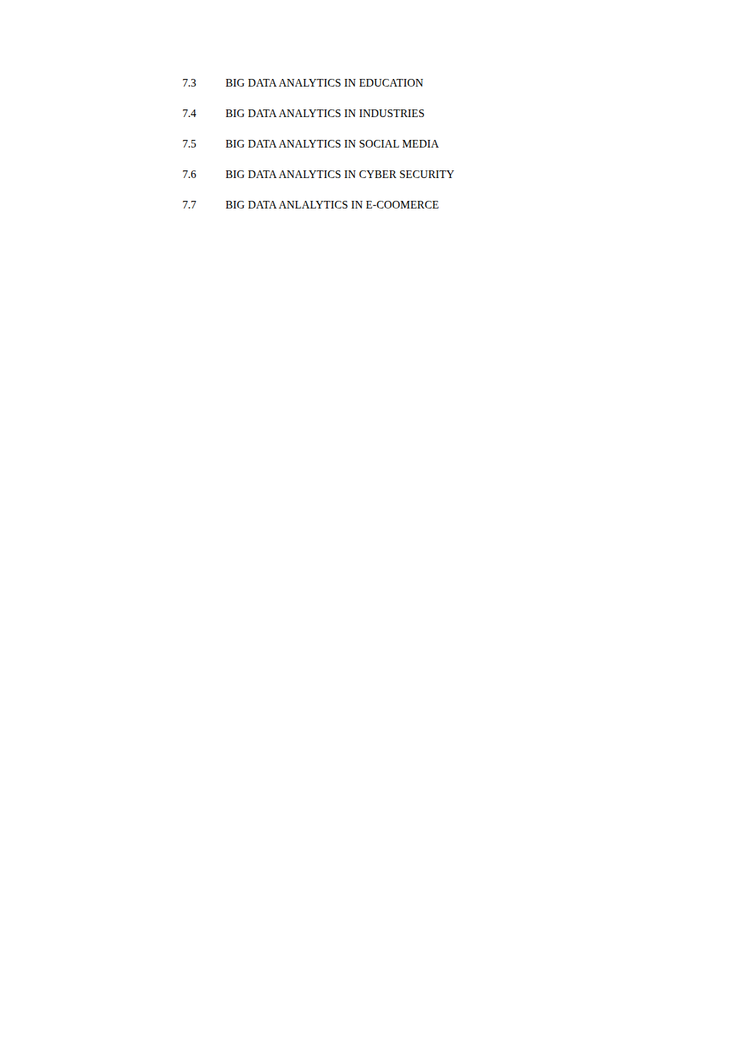7.3 BIG DATA ANALYTICS IN EDUCATION
7.4 BIG DATA ANALYTICS IN INDUSTRIES
7.5 BIG DATA ANALYTICS IN SOCIAL MEDIA
7.6 BIG DATA ANALYTICS IN CYBER SECURITY
7.7 BIG DATA ANLALYTICS IN E-COOMERCE